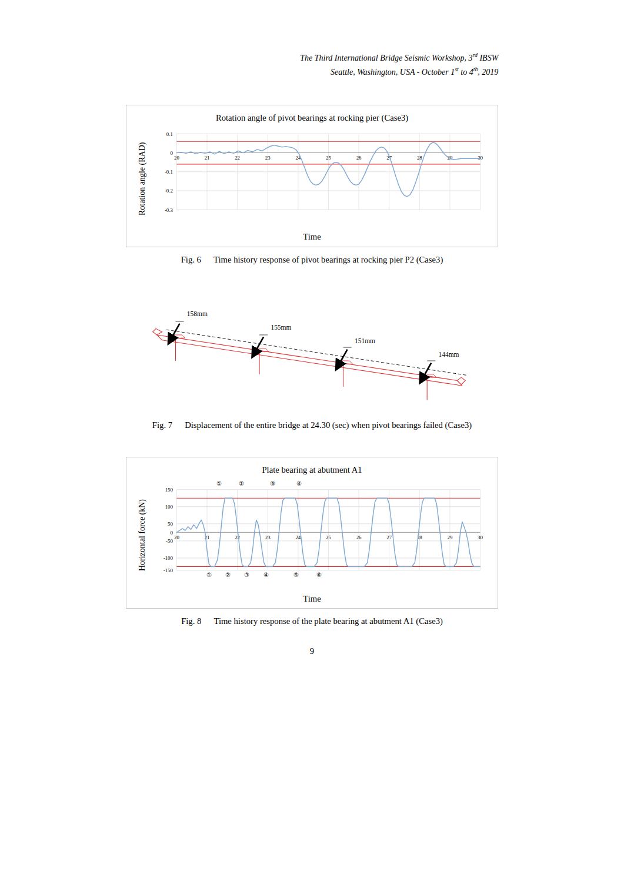The Third International Bridge Seismic Workshop, 3rd IBSW
Seattle, Washington, USA - October 1st to 4th, 2019
Rotation angle of pivot bearings at rocking pier (Case3)
Rotation angle (RAD)
0.1 0 -0.1 -0.2 -0.3 20 21 22 23 24 25 26 27 28 29 30
Time
Fig. 6 Time history response of pivot bearings at rocking pier P2 (Case3)
158mm 155mm 151mm 144mm
Fig. 7 Displacement of the entire bridge at 24.30 (sec) when pivot bearings failed (Case3)
Plate bearing at abutment A1
Horizontal force (kN)
150 100 50 0 -50 -100 -150 20 21 22 23 24 25 26 27 28 29 30 ① ② ③ ④ ① ② ③ ④ ⑤ ⑥
Time
Fig. 8 Time history response of the plate bearing at abutment A1 (Case3)
9